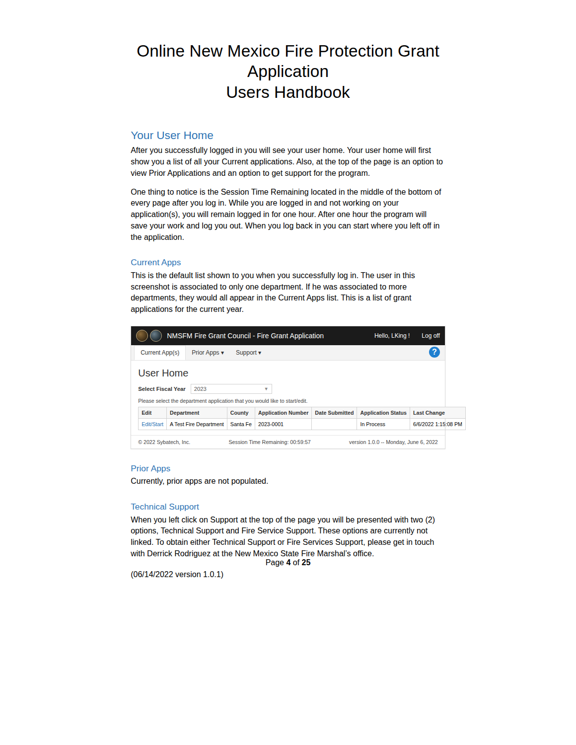Online New Mexico Fire Protection Grant Application
Users Handbook
Your User Home
After you successfully logged in you will see your user home. Your user home will first show you a list of all your Current applications. Also, at the top of the page is an option to view Prior Applications and an option to get support for the program.
One thing to notice is the Session Time Remaining located in the middle of the bottom of every page after you log in. While you are logged in and not working on your application(s), you will remain logged in for one hour. After one hour the program will save your work and log you out. When you log back in you can start where you left off in the application.
Current Apps
This is the default list shown to you when you successfully log in. The user in this screenshot is associated to only one department. If he was associated to more departments, they would all appear in the Current Apps list. This is a list of grant applications for the current year.
NMSFM Fire Grant Council - Fire Grant Application
Hello, LKing !
Log off
Current App(s)
Prior Apps ▾
Support ▾
?
User Home
Select Fiscal Year
2023▼
Please select the department application that you would like to start/edit.
| Edit | Department | County | Application Number | Date Submitted | Application Status | Last Change |
| --- | --- | --- | --- | --- | --- | --- |
| Edit/Start | A Test Fire Department | Santa Fe | 2023-0001 | | In Process | 6/6/2022 1:15:08 PM |
© 2022 Sybatech, Inc.
Session Time Remaining: 00:59:57
version 1.0.0 -- Monday, June 6, 2022
Prior Apps
Currently, prior apps are not populated.
Technical Support
When you left click on Support at the top of the page you will be presented with two (2) options, Technical Support and Fire Service Support. These options are currently not linked. To obtain either Technical Support or Fire Services Support, please get in touch with Derrick Rodriguez at the New Mexico State Fire Marshal’s office.
Page 4 of 25
(06/14/2022 version 1.0.1)